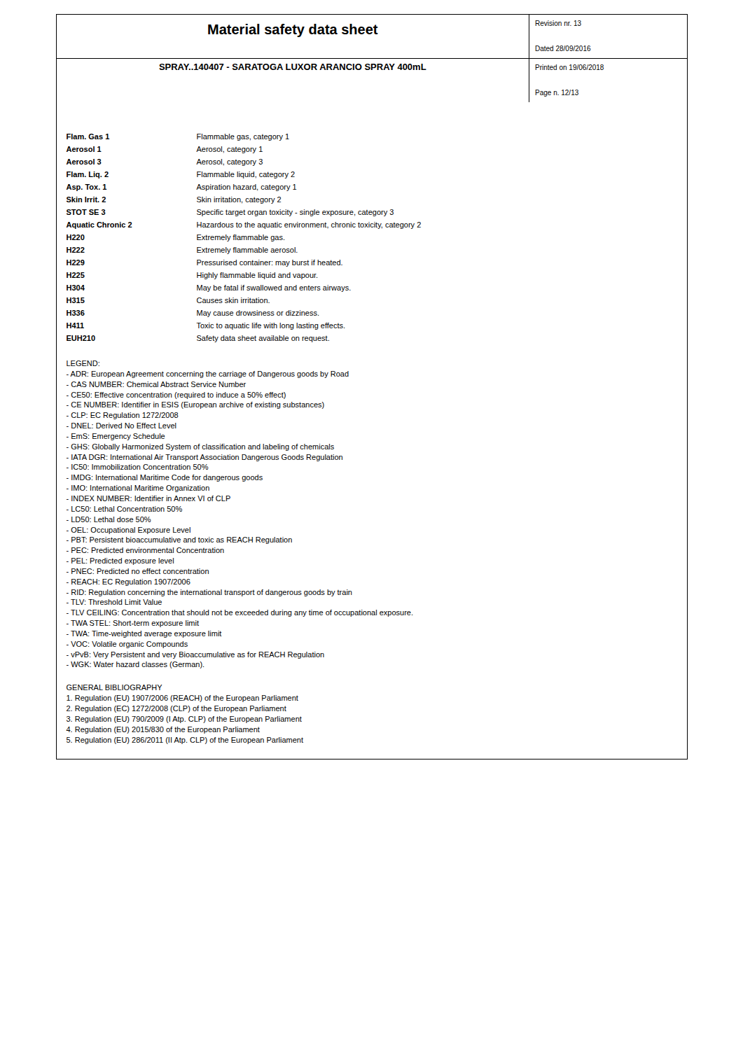| Material safety data sheet | Revision nr. 13 Dated 28/09/2016 |
| SPRAY..140407 - SARATOGA LUXOR ARANCIO SPRAY 400mL | Printed on 19/06/2018 Page n. 12/13 |
| Flam. Gas 1 | Flammable gas, category 1 |
| Aerosol 1 | Aerosol, category 1 |
| Aerosol 3 | Aerosol, category 3 |
| Flam. Liq. 2 | Flammable liquid, category 2 |
| Asp. Tox. 1 | Aspiration hazard, category 1 |
| Skin Irrit. 2 | Skin irritation, category 2 |
| STOT SE 3 | Specific target organ toxicity - single exposure, category 3 |
| Aquatic Chronic 2 | Hazardous to the aquatic environment, chronic toxicity, category 2 |
| H220 | Extremely flammable gas. |
| H222 | Extremely flammable aerosol. |
| H229 | Pressurised container: may burst if heated. |
| H225 | Highly flammable liquid and vapour. |
| H304 | May be fatal if swallowed and enters airways. |
| H315 | Causes skin irritation. |
| H336 | May cause drowsiness or dizziness. |
| H411 | Toxic to aquatic life with long lasting effects. |
| EUH210 | Safety data sheet available on request. |
LEGEND:
- ADR: European Agreement concerning the carriage of Dangerous goods by Road
- CAS NUMBER: Chemical Abstract Service Number
- CE50: Effective concentration (required to induce a 50% effect)
- CE NUMBER: Identifier in ESIS (European archive of existing substances)
- CLP: EC Regulation 1272/2008
- DNEL: Derived No Effect Level
- EmS: Emergency Schedule
- GHS: Globally Harmonized System of classification and labeling of chemicals
- IATA DGR: International Air Transport Association Dangerous Goods Regulation
- IC50: Immobilization Concentration 50%
- IMDG: International Maritime Code for dangerous goods
- IMO: International Maritime Organization
- INDEX NUMBER: Identifier in Annex VI of CLP
- LC50: Lethal Concentration 50%
- LD50: Lethal dose 50%
- OEL: Occupational Exposure Level
- PBT: Persistent bioaccumulative and toxic as REACH Regulation
- PEC: Predicted environmental Concentration
- PEL: Predicted exposure level
- PNEC: Predicted no effect concentration
- REACH: EC Regulation 1907/2006
- RID: Regulation concerning the international transport of dangerous goods by train
- TLV: Threshold Limit Value
- TLV CEILING: Concentration that should not be exceeded during any time of occupational exposure.
- TWA STEL: Short-term exposure limit
- TWA: Time-weighted average exposure limit
- VOC: Volatile organic Compounds
- vPvB: Very Persistent and very Bioaccumulative as for REACH Regulation
- WGK: Water hazard classes (German).
GENERAL BIBLIOGRAPHY
1. Regulation (EU) 1907/2006 (REACH) of the European Parliament
2. Regulation (EC) 1272/2008 (CLP) of the European Parliament
3. Regulation (EU) 790/2009 (I Atp. CLP) of the European Parliament
4. Regulation (EU) 2015/830 of the European Parliament
5. Regulation (EU) 286/2011 (II Atp. CLP) of the European Parliament